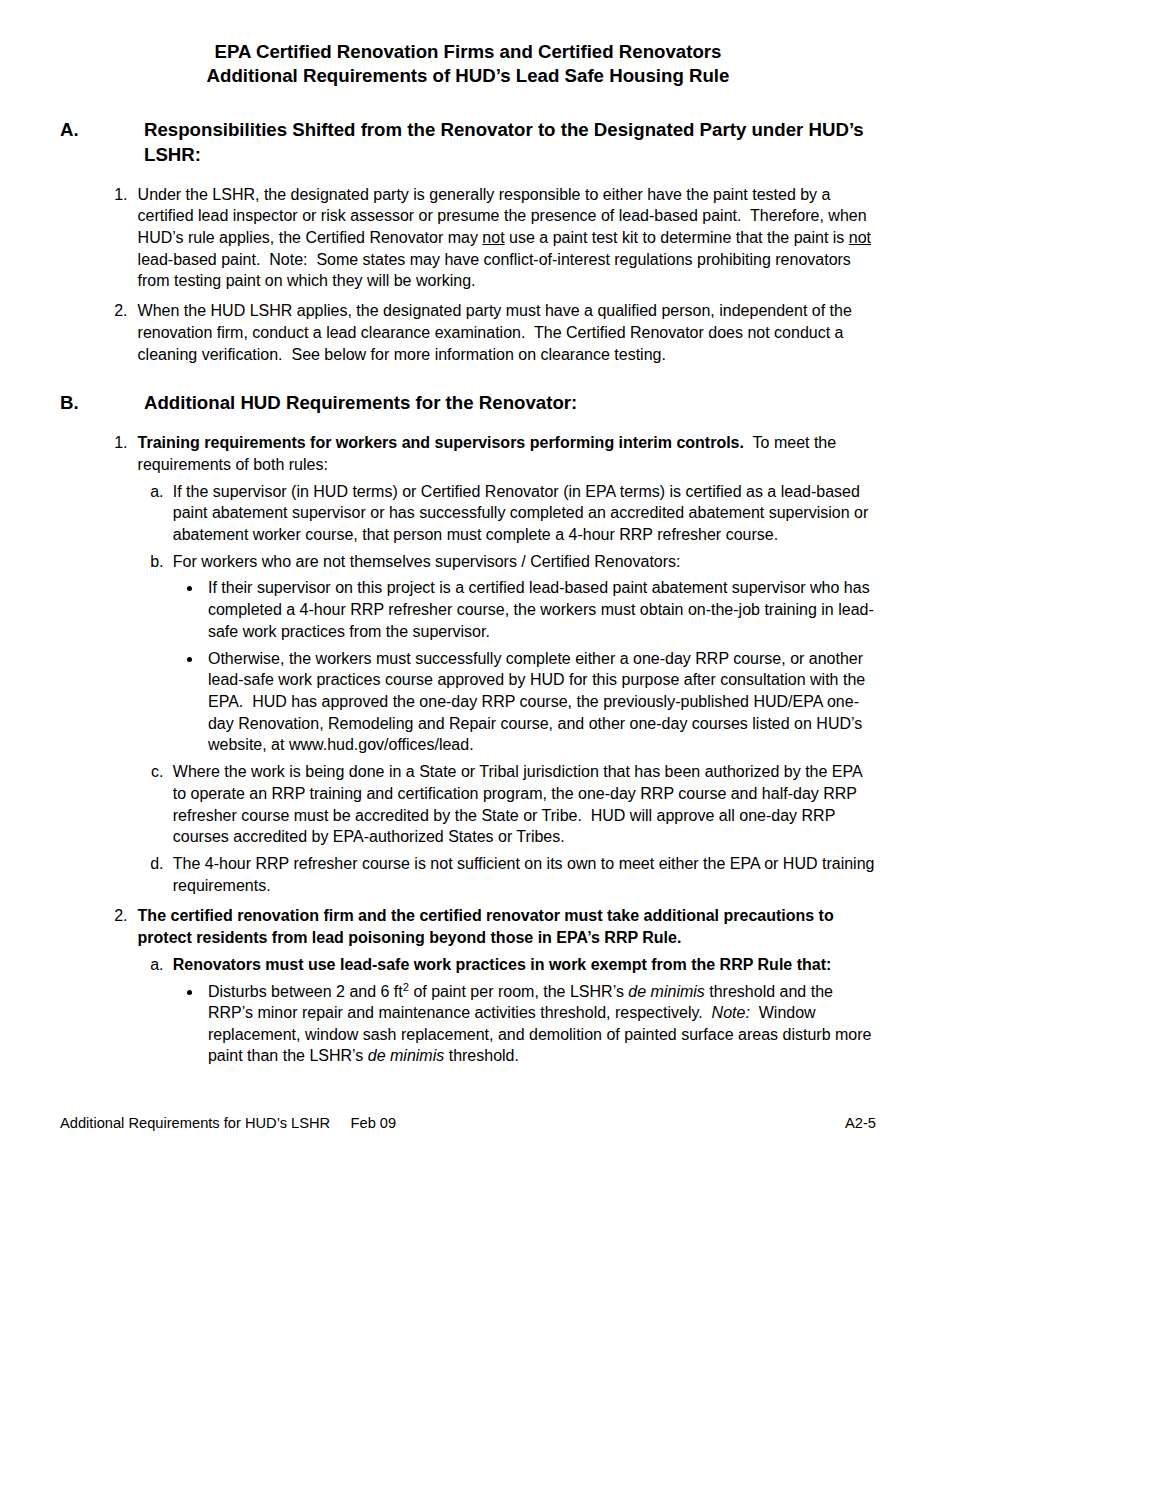EPA Certified Renovation Firms and Certified Renovators
Additional Requirements of HUD’s Lead Safe Housing Rule
A. Responsibilities Shifted from the Renovator to the Designated Party under HUD’s LSHR:
Under the LSHR, the designated party is generally responsible to either have the paint tested by a certified lead inspector or risk assessor or presume the presence of lead-based paint. Therefore, when HUD’s rule applies, the Certified Renovator may not use a paint test kit to determine that the paint is not lead-based paint. Note: Some states may have conflict-of-interest regulations prohibiting renovators from testing paint on which they will be working.
When the HUD LSHR applies, the designated party must have a qualified person, independent of the renovation firm, conduct a lead clearance examination. The Certified Renovator does not conduct a cleaning verification. See below for more information on clearance testing.
B. Additional HUD Requirements for the Renovator:
Training requirements for workers and supervisors performing interim controls. To meet the requirements of both rules:
If the supervisor (in HUD terms) or Certified Renovator (in EPA terms) is certified as a lead-based paint abatement supervisor or has successfully completed an accredited abatement supervision or abatement worker course, that person must complete a 4-hour RRP refresher course.
For workers who are not themselves supervisors / Certified Renovators:
If their supervisor on this project is a certified lead-based paint abatement supervisor who has completed a 4-hour RRP refresher course, the workers must obtain on-the-job training in lead-safe work practices from the supervisor.
Otherwise, the workers must successfully complete either a one-day RRP course, or another lead-safe work practices course approved by HUD for this purpose after consultation with the EPA. HUD has approved the one-day RRP course, the previously-published HUD/EPA one-day Renovation, Remodeling and Repair course, and other one-day courses listed on HUD’s website, at www.hud.gov/offices/lead.
Where the work is being done in a State or Tribal jurisdiction that has been authorized by the EPA to operate an RRP training and certification program, the one-day RRP course and half-day RRP refresher course must be accredited by the State or Tribe. HUD will approve all one-day RRP courses accredited by EPA-authorized States or Tribes.
The 4-hour RRP refresher course is not sufficient on its own to meet either the EPA or HUD training requirements.
The certified renovation firm and the certified renovator must take additional precautions to protect residents from lead poisoning beyond those in EPA’s RRP Rule.
Renovators must use lead-safe work practices in work exempt from the RRP Rule that:
Disturbs between 2 and 6 ft2 of paint per room, the LSHR’s de minimis threshold and the RRP’s minor repair and maintenance activities threshold, respectively. Note: Window replacement, window sash replacement, and demolition of painted surface areas disturb more paint than the LSHR’s de minimis threshold.
Additional Requirements for HUD’s LSHR Feb 09 A2-5